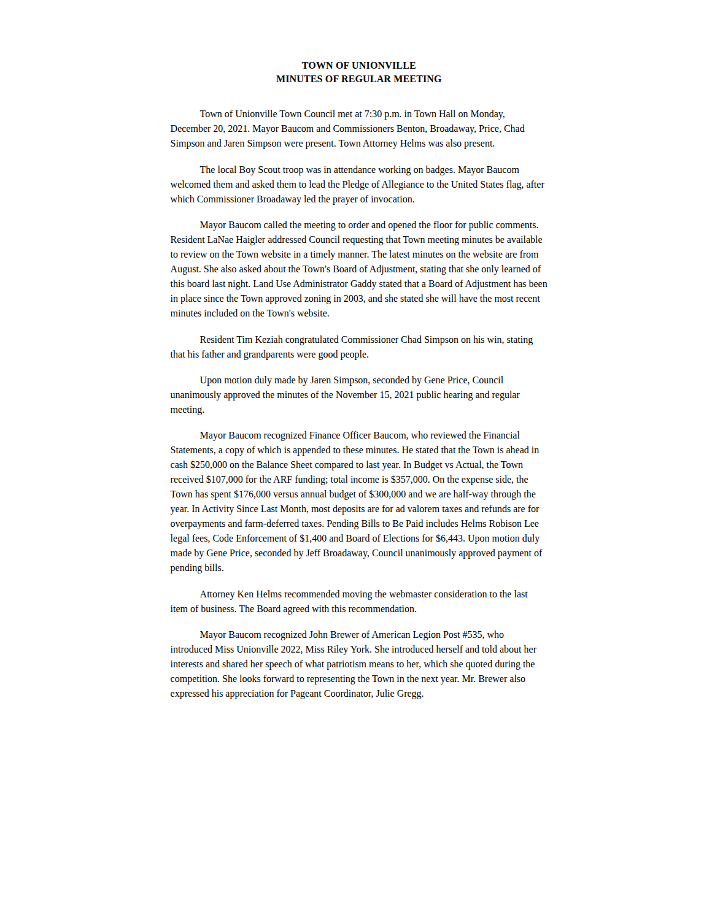TOWN OF UNIONVILLE
MINUTES OF REGULAR MEETING
Town of Unionville Town Council met at 7:30 p.m. in Town Hall on Monday, December 20, 2021. Mayor Baucom and Commissioners Benton, Broadaway, Price, Chad Simpson and Jaren Simpson were present. Town Attorney Helms was also present.
The local Boy Scout troop was in attendance working on badges. Mayor Baucom welcomed them and asked them to lead the Pledge of Allegiance to the United States flag, after which Commissioner Broadaway led the prayer of invocation.
Mayor Baucom called the meeting to order and opened the floor for public comments. Resident LaNae Haigler addressed Council requesting that Town meeting minutes be available to review on the Town website in a timely manner. The latest minutes on the website are from August. She also asked about the Town's Board of Adjustment, stating that she only learned of this board last night. Land Use Administrator Gaddy stated that a Board of Adjustment has been in place since the Town approved zoning in 2003, and she stated she will have the most recent minutes included on the Town's website.
Resident Tim Keziah congratulated Commissioner Chad Simpson on his win, stating that his father and grandparents were good people.
Upon motion duly made by Jaren Simpson, seconded by Gene Price, Council unanimously approved the minutes of the November 15, 2021 public hearing and regular meeting.
Mayor Baucom recognized Finance Officer Baucom, who reviewed the Financial Statements, a copy of which is appended to these minutes. He stated that the Town is ahead in cash $250,000 on the Balance Sheet compared to last year. In Budget vs Actual, the Town received $107,000 for the ARF funding; total income is $357,000. On the expense side, the Town has spent $176,000 versus annual budget of $300,000 and we are half-way through the year. In Activity Since Last Month, most deposits are for ad valorem taxes and refunds are for overpayments and farm-deferred taxes. Pending Bills to Be Paid includes Helms Robison Lee legal fees, Code Enforcement of $1,400 and Board of Elections for $6,443. Upon motion duly made by Gene Price, seconded by Jeff Broadaway, Council unanimously approved payment of pending bills.
Attorney Ken Helms recommended moving the webmaster consideration to the last item of business. The Board agreed with this recommendation.
Mayor Baucom recognized John Brewer of American Legion Post #535, who introduced Miss Unionville 2022, Miss Riley York. She introduced herself and told about her interests and shared her speech of what patriotism means to her, which she quoted during the competition. She looks forward to representing the Town in the next year. Mr. Brewer also expressed his appreciation for Pageant Coordinator, Julie Gregg.